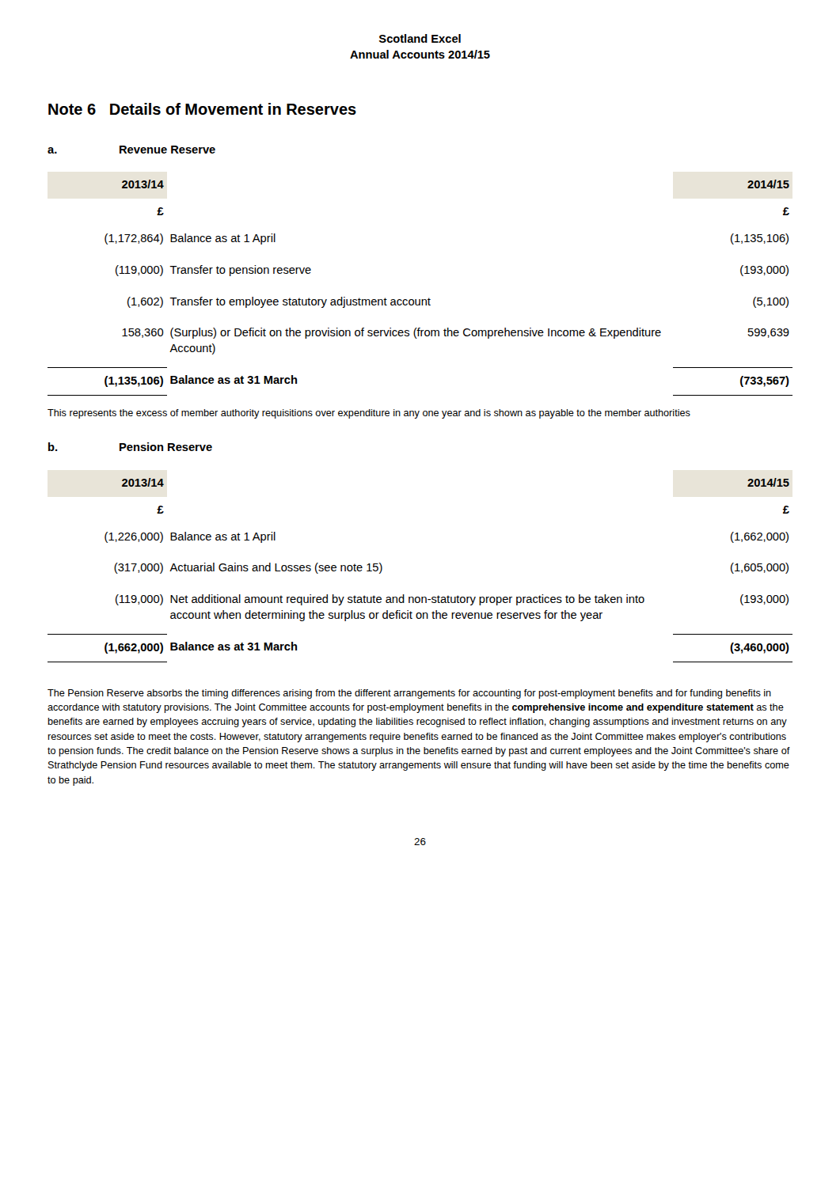Scotland Excel
Annual Accounts 2014/15
Note 6 Details of Movement in Reserves
a. Revenue Reserve
| 2013/14 | | 2014/15 |
| £ | | £ |
| (1,172,864) | Balance as at 1 April | (1,135,106) |
| (119,000) | Transfer to pension reserve | (193,000) |
| (1,602) | Transfer to employee statutory adjustment account | (5,100) |
| 158,360 | (Surplus) or Deficit on the provision of services (from the Comprehensive Income & Expenditure Account) | 599,639 |
| (1,135,106) | Balance as at 31 March | (733,567) |
This represents the excess of member authority requisitions over expenditure in any one year and is shown as payable to the member authorities
b. Pension Reserve
| 2013/14 | | 2014/15 |
| £ | | £ |
| (1,226,000) | Balance as at 1 April | (1,662,000) |
| (317,000) | Actuarial Gains and Losses (see note 15) | (1,605,000) |
| (119,000) | Net additional amount required by statute and non-statutory proper practices to be taken into account when determining the surplus or deficit on the revenue reserves for the year | (193,000) |
| (1,662,000) | Balance as at 31 March | (3,460,000) |
The Pension Reserve absorbs the timing differences arising from the different arrangements for accounting for post-employment benefits and for funding benefits in accordance with statutory provisions. The Joint Committee accounts for post-employment benefits in the comprehensive income and expenditure statement as the benefits are earned by employees accruing years of service, updating the liabilities recognised to reflect inflation, changing assumptions and investment returns on any resources set aside to meet the costs. However, statutory arrangements require benefits earned to be financed as the Joint Committee makes employer's contributions to pension funds. The credit balance on the Pension Reserve shows a surplus in the benefits earned by past and current employees and the Joint Committee's share of Strathclyde Pension Fund resources available to meet them. The statutory arrangements will ensure that funding will have been set aside by the time the benefits come to be paid.
26